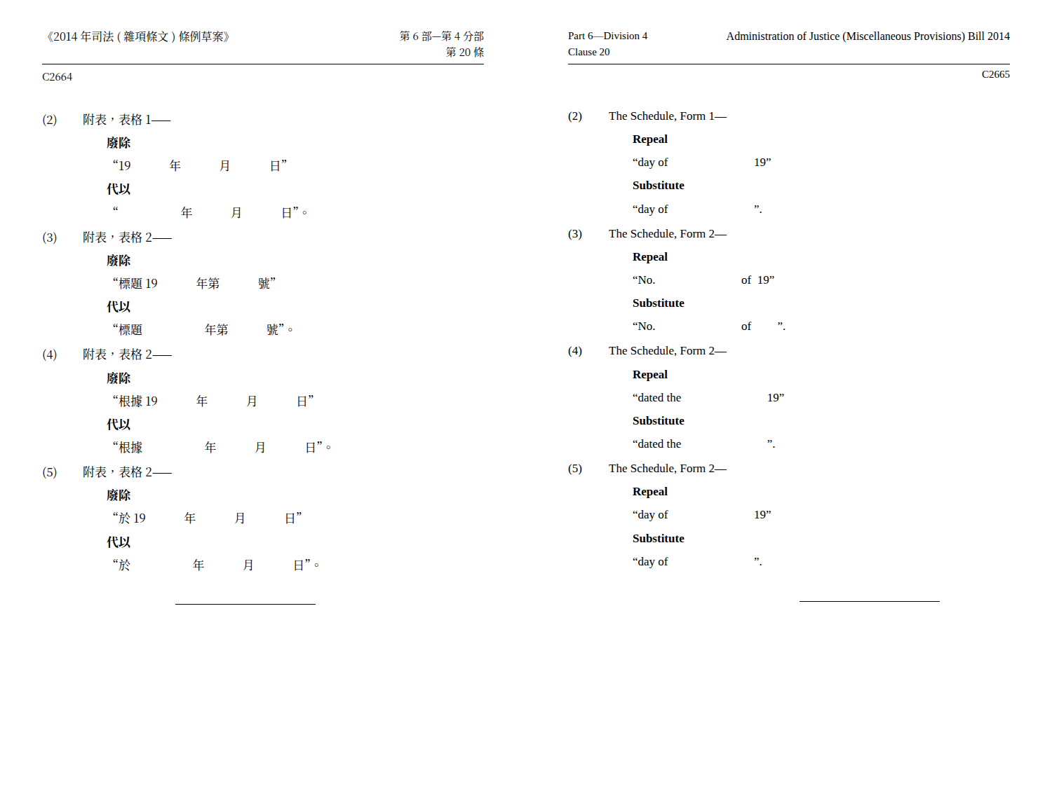《2014 年司法 ( 雜項條文 ) 條例草案》
第 6 部—第 4 分部
第 20 條
C2664
(2) 附表，表格 1—— 廢除 “19 年 月 日” 代以 “ 年 月 日”。
(3) 附表，表格 2—— 廢除 “標題 19 年第 號” 代以 “標題 年第 號”。
(4) 附表，表格 2—— 廢除 “根據 19 年 月 日” 代以 “根據 年 月 日”。
(5) 附表，表格 2—— 廢除 “於 19 年 月 日” 代以 “於 年 月 日”。
Part 6—Division 4
Clause 20
Administration of Justice (Miscellaneous Provisions) Bill 2014
C2665
(2) The Schedule, Form 1— Repeal “day of 19” Substitute “day of ”.
(3) The Schedule, Form 2— Repeal “No. of 19” Substitute “No. of ”.
(4) The Schedule, Form 2— Repeal “dated the 19” Substitute “dated the ”.
(5) The Schedule, Form 2— Repeal “day of 19” Substitute “day of ”.